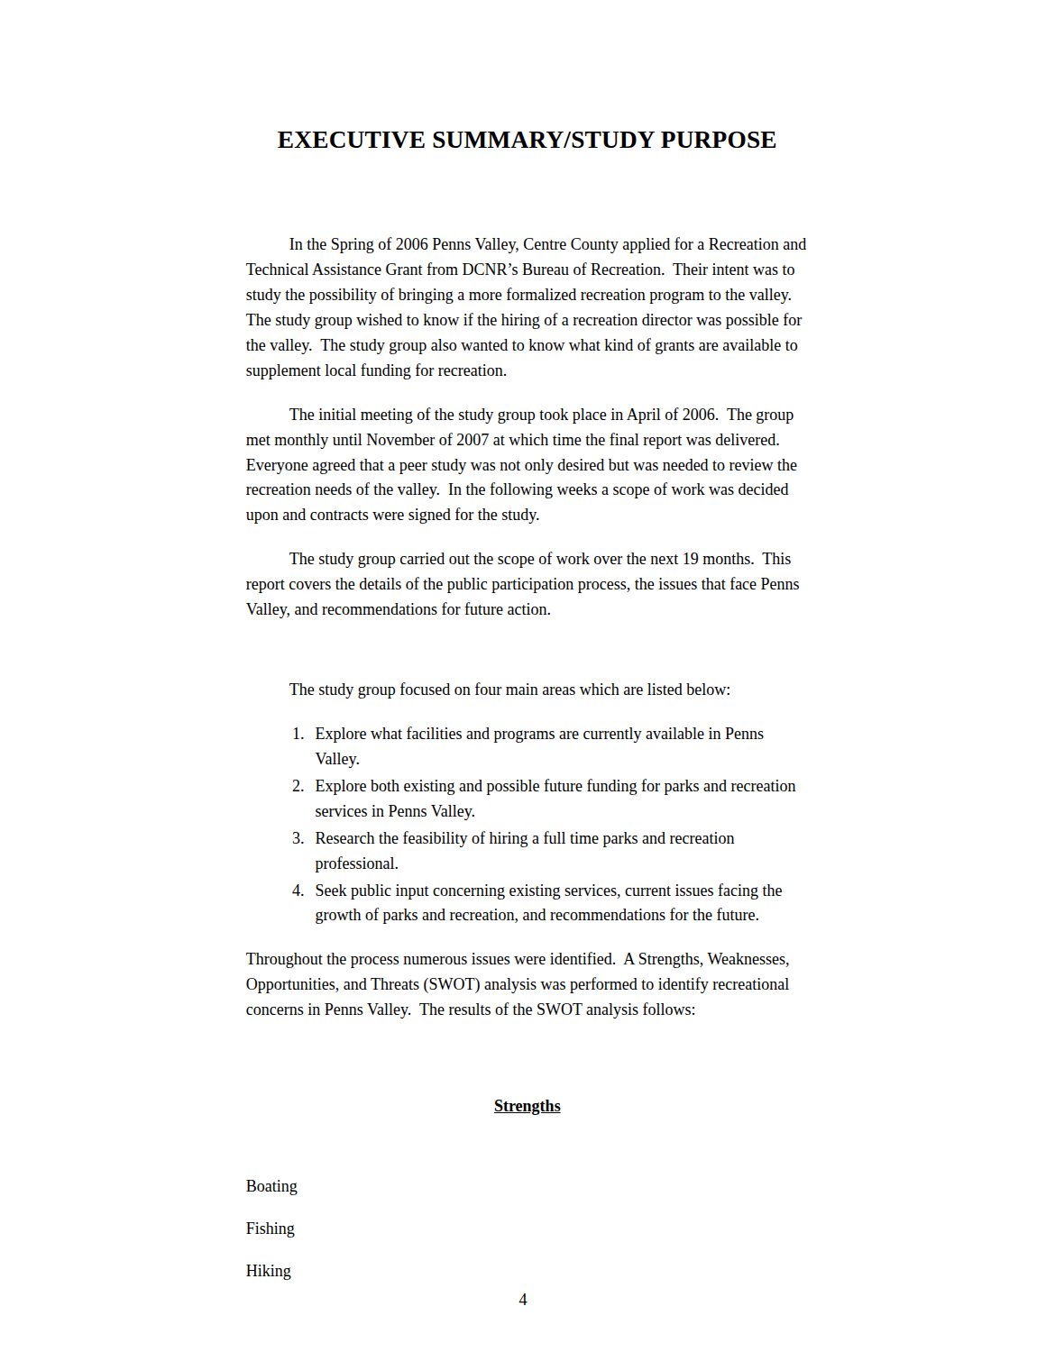EXECUTIVE SUMMARY/STUDY PURPOSE
In the Spring of 2006 Penns Valley, Centre County applied for a Recreation and Technical Assistance Grant from DCNR’s Bureau of Recreation. Their intent was to study the possibility of bringing a more formalized recreation program to the valley. The study group wished to know if the hiring of a recreation director was possible for the valley. The study group also wanted to know what kind of grants are available to supplement local funding for recreation.
The initial meeting of the study group took place in April of 2006. The group met monthly until November of 2007 at which time the final report was delivered. Everyone agreed that a peer study was not only desired but was needed to review the recreation needs of the valley. In the following weeks a scope of work was decided upon and contracts were signed for the study.
The study group carried out the scope of work over the next 19 months. This report covers the details of the public participation process, the issues that face Penns Valley, and recommendations for future action.
The study group focused on four main areas which are listed below:
Explore what facilities and programs are currently available in Penns Valley.
Explore both existing and possible future funding for parks and recreation services in Penns Valley.
Research the feasibility of hiring a full time parks and recreation professional.
Seek public input concerning existing services, current issues facing the growth of parks and recreation, and recommendations for the future.
Throughout the process numerous issues were identified. A Strengths, Weaknesses, Opportunities, and Threats (SWOT) analysis was performed to identify recreational concerns in Penns Valley. The results of the SWOT analysis follows:
Strengths
Boating
Fishing
Hiking
4